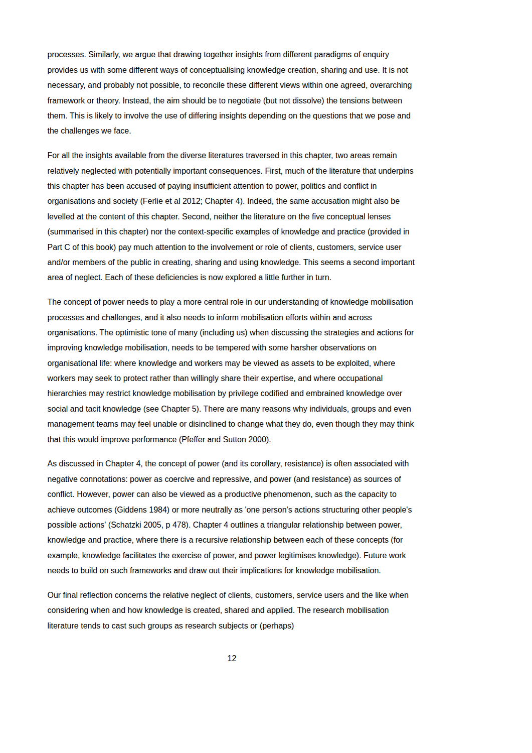processes. Similarly, we argue that drawing together insights from different paradigms of enquiry provides us with some different ways of conceptualising knowledge creation, sharing and use. It is not necessary, and probably not possible, to reconcile these different views within one agreed, overarching framework or theory. Instead, the aim should be to negotiate (but not dissolve) the tensions between them. This is likely to involve the use of differing insights depending on the questions that we pose and the challenges we face.
For all the insights available from the diverse literatures traversed in this chapter, two areas remain relatively neglected with potentially important consequences. First, much of the literature that underpins this chapter has been accused of paying insufficient attention to power, politics and conflict in organisations and society (Ferlie et al 2012; Chapter 4). Indeed, the same accusation might also be levelled at the content of this chapter. Second, neither the literature on the five conceptual lenses (summarised in this chapter) nor the context-specific examples of knowledge and practice (provided in Part C of this book) pay much attention to the involvement or role of clients, customers, service user and/or members of the public in creating, sharing and using knowledge. This seems a second important area of neglect. Each of these deficiencies is now explored a little further in turn.
The concept of power needs to play a more central role in our understanding of knowledge mobilisation processes and challenges, and it also needs to inform mobilisation efforts within and across organisations. The optimistic tone of many (including us) when discussing the strategies and actions for improving knowledge mobilisation, needs to be tempered with some harsher observations on organisational life: where knowledge and workers may be viewed as assets to be exploited, where workers may seek to protect rather than willingly share their expertise, and where occupational hierarchies may restrict knowledge mobilisation by privilege codified and embrained knowledge over social and tacit knowledge (see Chapter 5). There are many reasons why individuals, groups and even management teams may feel unable or disinclined to change what they do, even though they may think that this would improve performance (Pfeffer and Sutton 2000).
As discussed in Chapter 4, the concept of power (and its corollary, resistance) is often associated with negative connotations: power as coercive and repressive, and power (and resistance) as sources of conflict. However, power can also be viewed as a productive phenomenon, such as the capacity to achieve outcomes (Giddens 1984) or more neutrally as 'one person's actions structuring other people's possible actions' (Schatzki 2005, p 478). Chapter 4 outlines a triangular relationship between power, knowledge and practice, where there is a recursive relationship between each of these concepts (for example, knowledge facilitates the exercise of power, and power legitimises knowledge). Future work needs to build on such frameworks and draw out their implications for knowledge mobilisation.
Our final reflection concerns the relative neglect of clients, customers, service users and the like when considering when and how knowledge is created, shared and applied. The research mobilisation literature tends to cast such groups as research subjects or (perhaps)
12